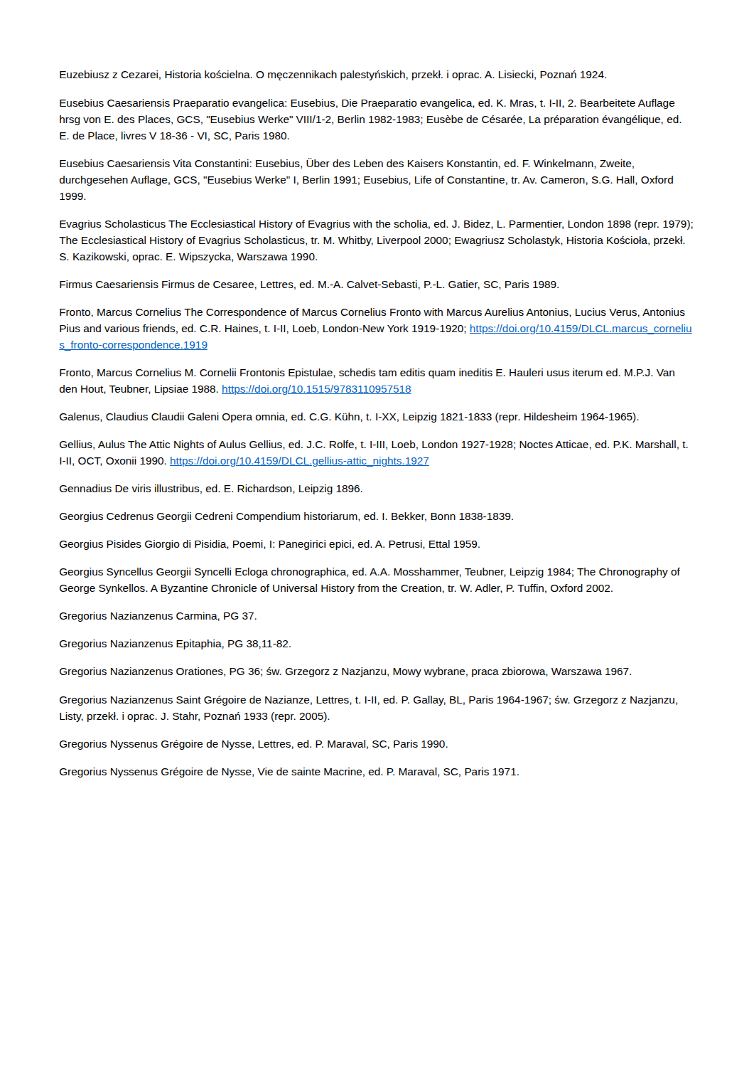Euzebiusz z Cezarei, Historia kościelna. O męczennikach palestyńskich, przekł. i oprac. A. Lisiecki, Poznań 1924.
Eusebius Caesariensis Praeparatio evangelica: Eusebius, Die Praeparatio evangelica, ed. K. Mras, t. I-II, 2. Bearbeitete Auflage hrsg von E. des Places, GCS, "Eusebius Werke" VIII/1-2, Berlin 1982-1983; Eusèbe de Césarée, La préparation évangélique, ed. E. de Place, livres V 18-36 - VI, SC, Paris 1980.
Eusebius Caesariensis Vita Constantini: Eusebius, Über des Leben des Kaisers Konstantin, ed. F. Winkelmann, Zweite, durchgesehen Auflage, GCS, "Eusebius Werke" I, Berlin 1991; Eusebius, Life of Constantine, tr. Av. Cameron, S.G. Hall, Oxford 1999.
Evagrius Scholasticus The Ecclesiastical History of Evagrius with the scholia, ed. J. Bidez, L. Parmentier, London 1898 (repr. 1979); The Ecclesiastical History of Evagrius Scholasticus, tr. M. Whitby, Liverpool 2000; Ewagriusz Scholastyk, Historia Kościoła, przekł. S. Kazikowski, oprac. E. Wipszycka, Warszawa 1990.
Firmus Caesariensis Firmus de Cesaree, Lettres, ed. M.-A. Calvet-Sebasti, P.-L. Gatier, SC, Paris 1989.
Fronto, Marcus Cornelius The Correspondence of Marcus Cornelius Fronto with Marcus Aurelius Antonius, Lucius Verus, Antonius Pius and various friends, ed. C.R. Haines, t. I-II, Loeb, London-New York 1919-1920; https://doi.org/10.4159/DLCL.marcus_cornelius_fronto-correspondence.1919
Fronto, Marcus Cornelius M. Cornelii Frontonis Epistulae, schedis tam editis quam ineditis E. Hauleri usus iterum ed. M.P.J. Van den Hout, Teubner, Lipsiae 1988. https://doi.org/10.1515/9783110957518
Galenus, Claudius Claudii Galeni Opera omnia, ed. C.G. Kühn, t. I-XX, Leipzig 1821-1833 (repr. Hildesheim 1964-1965).
Gellius, Aulus The Attic Nights of Aulus Gellius, ed. J.C. Rolfe, t. I-III, Loeb, London 1927-1928; Noctes Atticae, ed. P.K. Marshall, t. I-II, OCT, Oxonii 1990. https://doi.org/10.4159/DLCL.gellius-attic_nights.1927
Gennadius De viris illustribus, ed. E. Richardson, Leipzig 1896.
Georgius Cedrenus Georgii Cedreni Compendium historiarum, ed. I. Bekker, Bonn 1838-1839.
Georgius Pisides Giorgio di Pisidia, Poemi, I: Panegirici epici, ed. A. Petrusi, Ettal 1959.
Georgius Syncellus Georgii Syncelli Ecloga chronographica, ed. A.A. Mosshammer, Teubner, Leipzig 1984; The Chronography of George Synkellos. A Byzantine Chronicle of Universal History from the Creation, tr. W. Adler, P. Tuffin, Oxford 2002.
Gregorius Nazianzenus Carmina, PG 37.
Gregorius Nazianzenus Epitaphia, PG 38,11-82.
Gregorius Nazianzenus Orationes, PG 36; św. Grzegorz z Nazjanzu, Mowy wybrane, praca zbiorowa, Warszawa 1967.
Gregorius Nazianzenus Saint Grégoire de Nazianze, Lettres, t. I-II, ed. P. Gallay, BL, Paris 1964-1967; św. Grzegorz z Nazjanzu, Listy, przekł. i oprac. J. Stahr, Poznań 1933 (repr. 2005).
Gregorius Nyssenus Grégoire de Nysse, Lettres, ed. P. Maraval, SC, Paris 1990.
Gregorius Nyssenus Grégoire de Nysse, Vie de sainte Macrine, ed. P. Maraval, SC, Paris 1971.